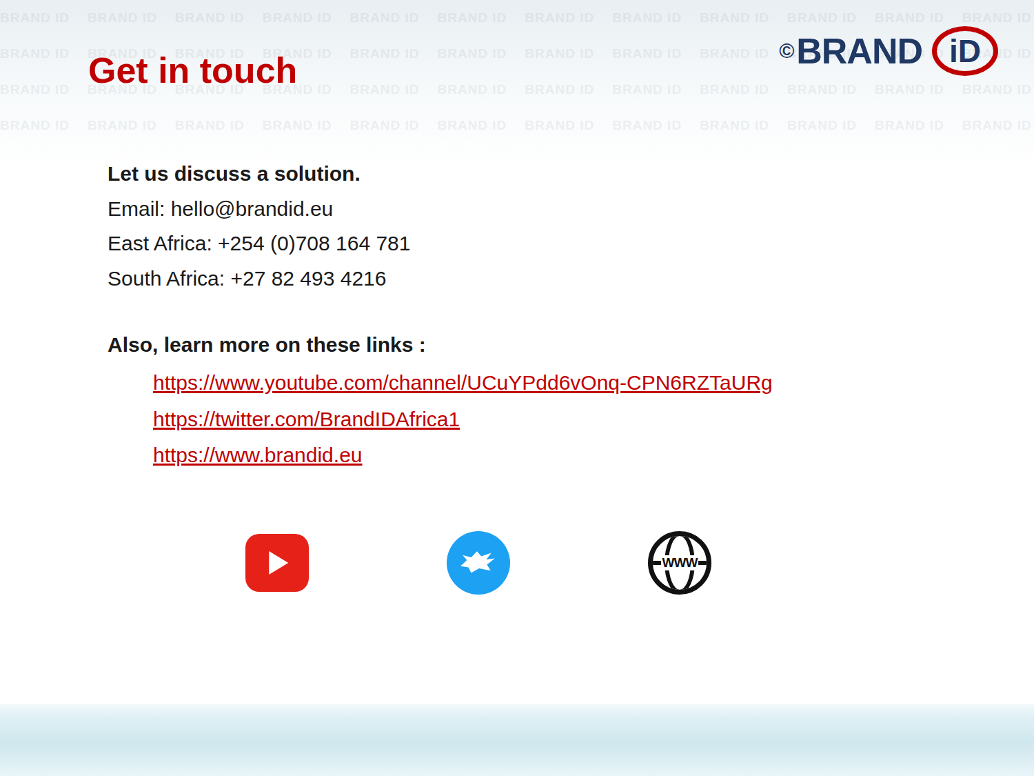BRAND ID BRAND ID BRAND ID BRAND ID BRAND ID BRAND ID BRAND ID BRAND ID BRAND ID BRAND ID BRAND ID BRAND ID
BRAND ID BRAND ID BRAND ID BRAND ID BRAND ID BRAND ID BRAND ID BRAND ID BRAND ID BRAND ID BRAND ID BRAND ID
BRAND ID BRAND ID BRAND ID BRAND ID BRAND ID BRAND ID BRAND ID BRAND ID BRAND ID BRAND ID BRAND ID BRAND ID
BRAND ID BRAND ID BRAND ID BRAND ID BRAND ID BRAND ID BRAND ID BRAND ID BRAND ID BRAND ID BRAND ID BRAND ID
©BRAND iD
Get in touch
Let us discuss a solution.
Email: hello@brandid.eu
East Africa: +254 (0)708 164 781
South Africa: +27 82 493 4216
Also, learn more on these links :
https://www.youtube.com/channel/UCuYPdd6vOnq-CPN6RZTaURg https://twitter.com/BrandIDAfrica1 https://www.brandid.eu
WWW